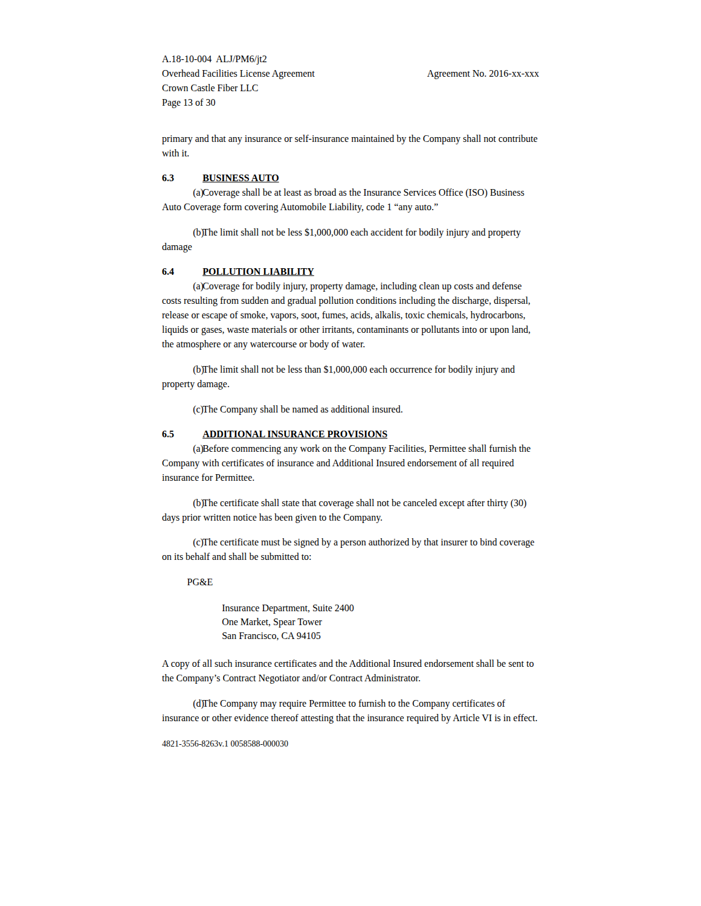A.18-10-004 ALJ/PM6/jt2
Overhead Facilities License Agreement
Agreement No. 2016-xx-xxx
Crown Castle Fiber LLC
Page 13 of 30
primary and that any insurance or self-insurance maintained by the Company shall not contribute with it.
6.3 BUSINESS AUTO
(a) Coverage shall be at least as broad as the Insurance Services Office (ISO) Business Auto Coverage form covering Automobile Liability, code 1 “any auto.”
(b) The limit shall not be less $1,000,000 each accident for bodily injury and property damage
6.4 POLLUTION LIABILITY
(a) Coverage for bodily injury, property damage, including clean up costs and defense costs resulting from sudden and gradual pollution conditions including the discharge, dispersal, release or escape of smoke, vapors, soot, fumes, acids, alkalis, toxic chemicals, hydrocarbons, liquids or gases, waste materials or other irritants, contaminants or pollutants into or upon land, the atmosphere or any watercourse or body of water.
(b) The limit shall not be less than $1,000,000 each occurrence for bodily injury and property damage.
(c) The Company shall be named as additional insured.
6.5 ADDITIONAL INSURANCE PROVISIONS
(a) Before commencing any work on the Company Facilities, Permittee shall furnish the Company with certificates of insurance and Additional Insured endorsement of all required insurance for Permittee.
(b) The certificate shall state that coverage shall not be canceled except after thirty (30) days prior written notice has been given to the Company.
(c) The certificate must be signed by a person authorized by that insurer to bind coverage on its behalf and shall be submitted to:
PG&E
Insurance Department, Suite 2400
One Market, Spear Tower
San Francisco, CA 94105
A copy of all such insurance certificates and the Additional Insured endorsement shall be sent to the Company’s Contract Negotiator and/or Contract Administrator.
(d) The Company may require Permittee to furnish to the Company certificates of insurance or other evidence thereof attesting that the insurance required by Article VI is in effect.
4821-3556-8263v.1 0058588-000030